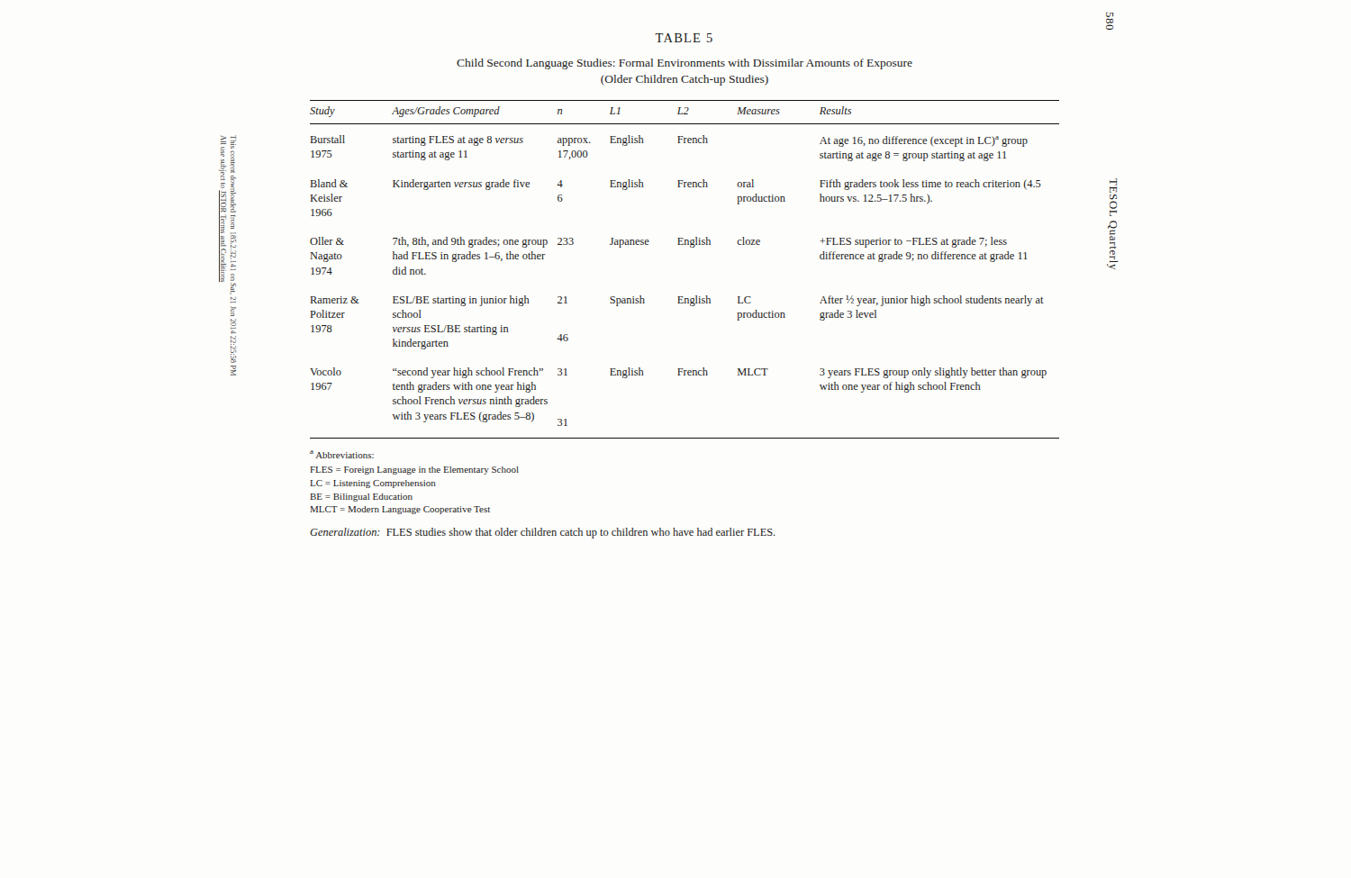580
TESOL Quarterly
This content downloaded from 185.2.32.141 on Sat, 21 Jun 2014 22:25:58 PM All use subject to JSTOR Terms and Conditions
TABLE 5
Child Second Language Studies: Formal Environments with Dissimilar Amounts of Exposure (Older Children Catch-up Studies)
| Study | Ages/Grades Compared | n | L1 | L2 | Measures | Results |
| --- | --- | --- | --- | --- | --- | --- |
| Burstall 1975 | starting FLES at age 8 versus starting at age 11 | approx. 17,000 | English | French | | At age 16, no difference (except in LC) a group starting at age 8 = group starting at age 11 |
| Bland & Keisler 1966 | Kindergarten versus grade five | 4 6 | English | French | oral production | Fifth graders took less time to reach criterion (4.5 hours vs. 12.5–17.5 hrs.). |
| Oller & Nagato 1974 | 7th, 8th, and 9th grades; one group had FLES in grades 1–6, the other did not. | 233 | Japanese | English | cloze | +FLES superior to −FLES at grade 7; less difference at grade 9; no difference at grade 11 |
| Rameriz & Politzer 1978 | ESL/BE starting in junior high school versus ESL/BE starting in kindergarten | 21 46 | Spanish | English | LC production | After ½ year, junior high school students nearly at grade 3 level |
| Vocolo 1967 | “second year high school French” tenth graders with one year high school French versus ninth graders with 3 years FLES (grades 5–8) | 31 31 | English | French | MLCT | 3 years FLES group only slightly better than group with one year of high school French |
a Abbreviations:
FLES = Foreign Language in the Elementary School
LC = Listening Comprehension
BE = Bilingual Education
MLCT = Modern Language Cooperative Test
Generalization: FLES studies show that older children catch up to children who have had earlier FLES.